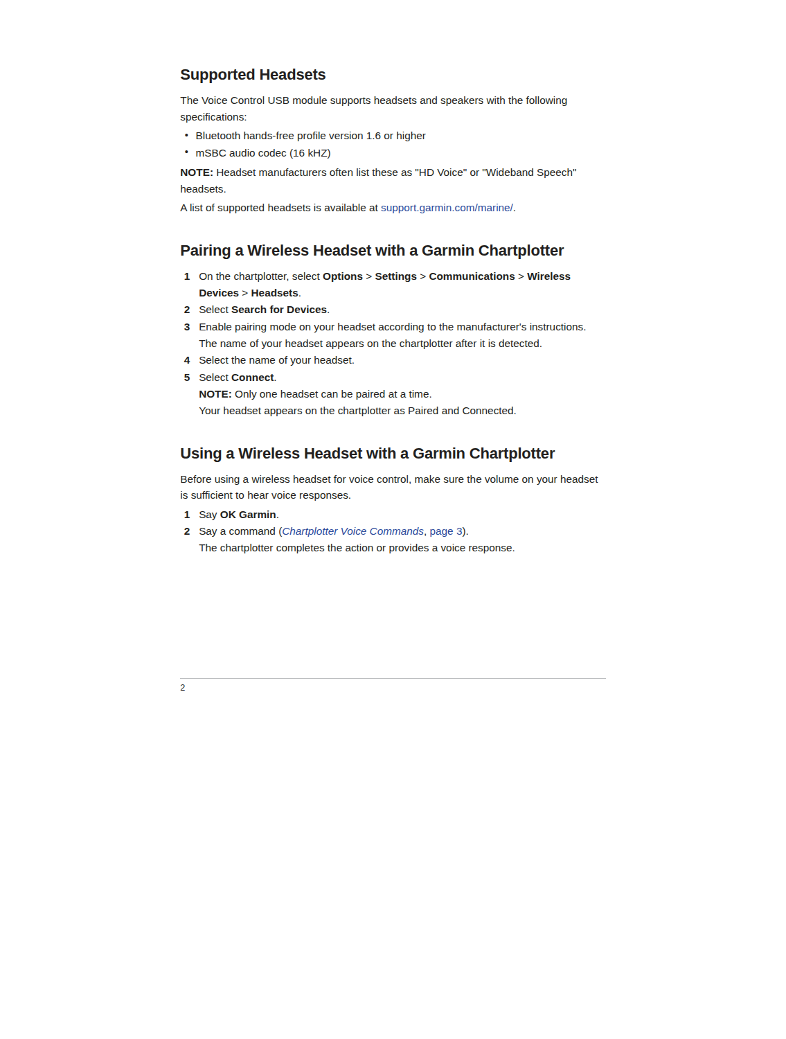Supported Headsets
The Voice Control USB module supports headsets and speakers with the following specifications:
Bluetooth hands-free profile version 1.6 or higher
mSBC audio codec (16 kHZ)
NOTE: Headset manufacturers often list these as "HD Voice" or "Wideband Speech" headsets.
A list of supported headsets is available at support.garmin.com/marine/.
Pairing a Wireless Headset with a Garmin Chartplotter
On the chartplotter, select Options > Settings > Communications > Wireless Devices > Headsets.
Select Search for Devices.
Enable pairing mode on your headset according to the manufacturer's instructions. The name of your headset appears on the chartplotter after it is detected.
Select the name of your headset.
Select Connect. NOTE: Only one headset can be paired at a time. Your headset appears on the chartplotter as Paired and Connected.
Using a Wireless Headset with a Garmin Chartplotter
Before using a wireless headset for voice control, make sure the volume on your headset is sufficient to hear voice responses.
Say OK Garmin.
Say a command (Chartplotter Voice Commands, page 3). The chartplotter completes the action or provides a voice response.
2